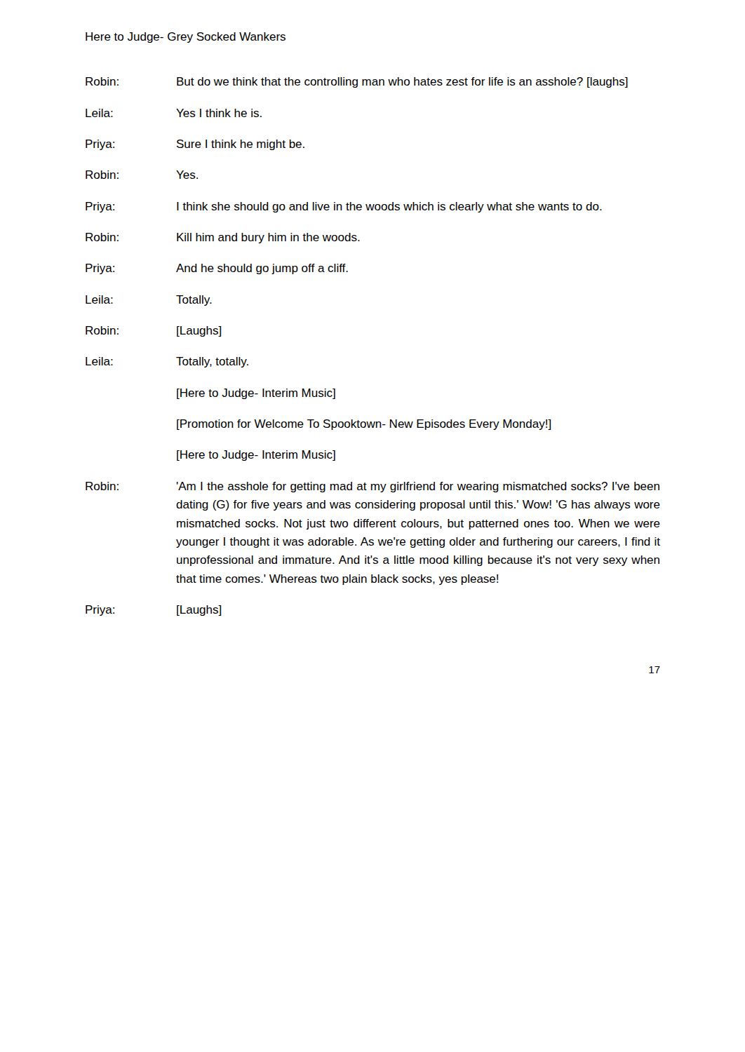Here to Judge- Grey Socked Wankers
Robin:
But do we think that the controlling man who hates zest for life is an asshole? [laughs]
Leila:
Yes I think he is.
Priya:
Sure I think he might be.
Robin:
Yes.
Priya:
I think she should go and live in the woods which is clearly what she wants to do.
Robin:
Kill him and bury him in the woods.
Priya:
And he should go jump off a cliff.
Leila:
Totally.
Robin:
[Laughs]
Leila:
Totally, totally.
[Here to Judge- Interim Music]
[Promotion for Welcome To Spooktown- New Episodes Every Monday!]
[Here to Judge- Interim Music]
Robin:
'Am I the asshole for getting mad at my girlfriend for wearing mismatched socks? I've been dating (G) for five years and was considering proposal until this.' Wow! 'G has always wore mismatched socks. Not just two different colours, but patterned ones too. When we were younger I thought it was adorable. As we're getting older and furthering our careers, I find it unprofessional and immature. And it's a little mood killing because it's not very sexy when that time comes.' Whereas two plain black socks, yes please!
Priya:
[Laughs]
17